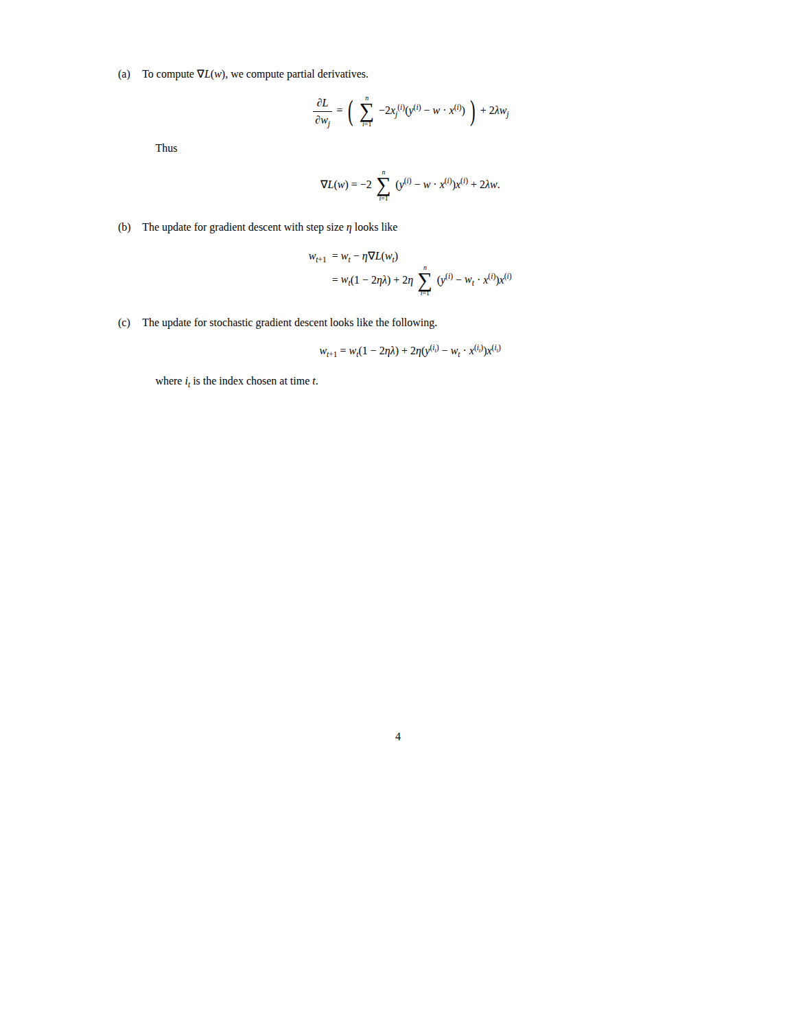To compute ∇L(w), we compute partial derivatives.
∂L∂wj = ( n∑i=1 −2xj(i)(y(i) − w · x(i)) ) + 2λwj
Thus
∇L(w) = −2 n∑i=1 (y(i) − w · x(i))x(i) + 2λw.
The update for gradient descent with step size η looks like
wt+1
= wt − η∇L(wt)
= wt(1 − 2ηλ) + 2η n∑i=1 (y(i) − wt · x(i))x(i)
The update for stochastic gradient descent looks like the following.
wt+1 = wt(1 − 2ηλ) + 2η(y(it) − wt · x(it))x(it)
where it is the index chosen at time t.
4